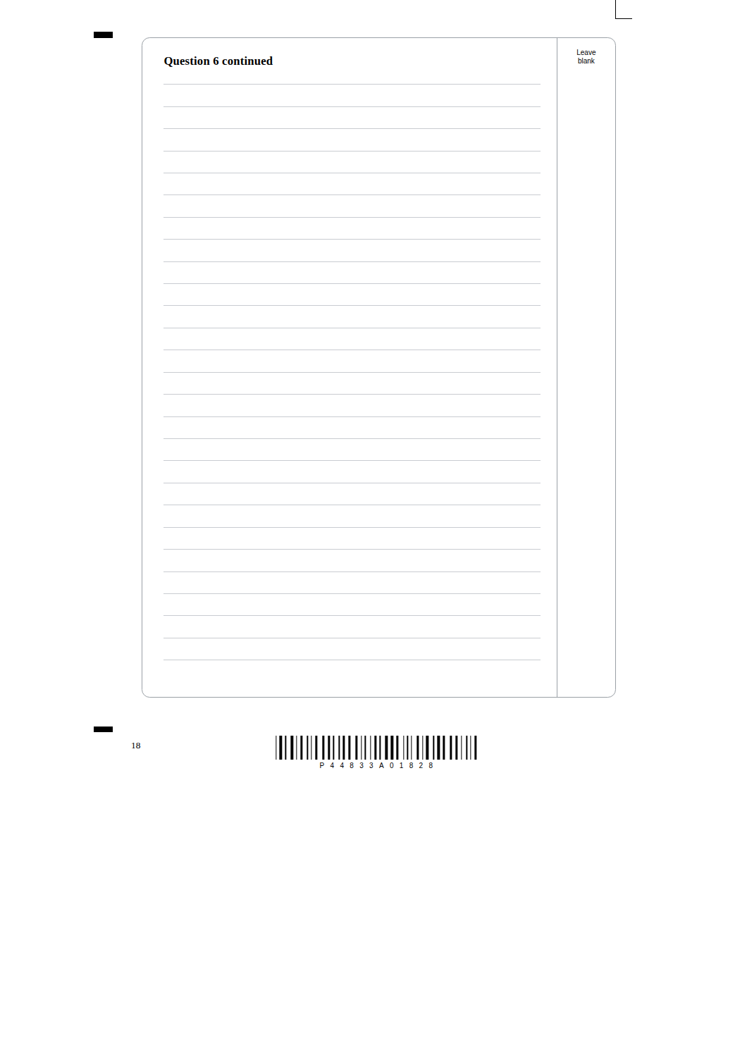Question 6 continued
Leave
blank
18
P44833A01828